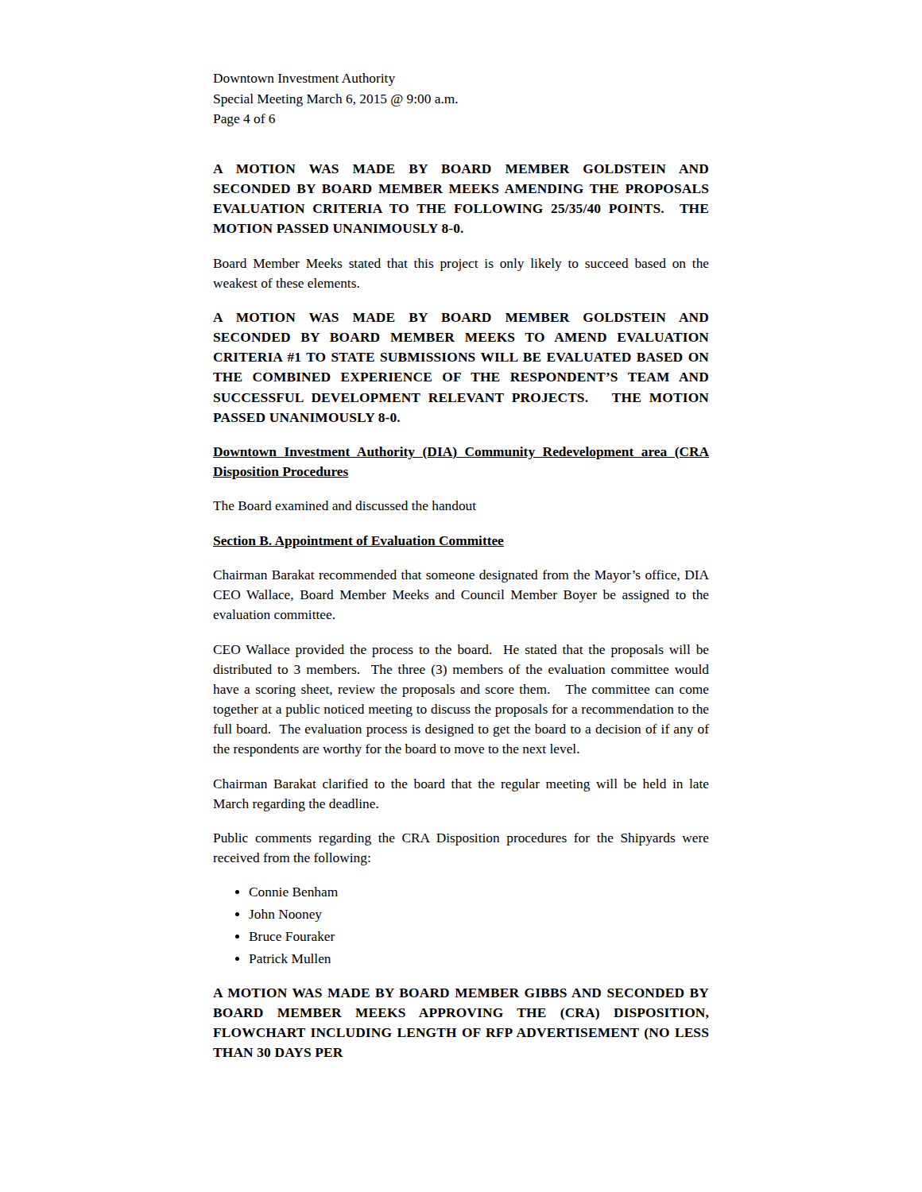Downtown Investment Authority
Special Meeting March 6, 2015 @ 9:00 a.m.
Page 4 of 6
A MOTION WAS MADE BY BOARD MEMBER GOLDSTEIN AND SECONDED BY BOARD MEMBER MEEKS AMENDING THE PROPOSALS EVALUATION CRITERIA TO THE FOLLOWING 25/35/40 POINTS. THE MOTION PASSED UNANIMOUSLY 8-0.
Board Member Meeks stated that this project is only likely to succeed based on the weakest of these elements.
A MOTION WAS MADE BY BOARD MEMBER GOLDSTEIN AND SECONDED BY BOARD MEMBER MEEKS TO AMEND EVALUATION CRITERIA #1 TO STATE SUBMISSIONS WILL BE EVALUATED BASED ON THE COMBINED EXPERIENCE OF THE RESPONDENT’S TEAM AND SUCCESSFUL DEVELOPMENT RELEVANT PROJECTS. THE MOTION PASSED UNANIMOUSLY 8-0.
Downtown Investment Authority (DIA) Community Redevelopment area (CRA Disposition Procedures
The Board examined and discussed the handout
Section B. Appointment of Evaluation Committee
Chairman Barakat recommended that someone designated from the Mayor’s office, DIA CEO Wallace, Board Member Meeks and Council Member Boyer be assigned to the evaluation committee.
CEO Wallace provided the process to the board. He stated that the proposals will be distributed to 3 members. The three (3) members of the evaluation committee would have a scoring sheet, review the proposals and score them. The committee can come together at a public noticed meeting to discuss the proposals for a recommendation to the full board. The evaluation process is designed to get the board to a decision of if any of the respondents are worthy for the board to move to the next level.
Chairman Barakat clarified to the board that the regular meeting will be held in late March regarding the deadline.
Public comments regarding the CRA Disposition procedures for the Shipyards were received from the following:
Connie Benham
John Nooney
Bruce Fouraker
Patrick Mullen
A MOTION WAS MADE BY BOARD MEMBER GIBBS AND SECONDED BY BOARD MEMBER MEEKS APPROVING THE (CRA) DISPOSITION, FLOWCHART INCLUDING LENGTH OF RFP ADVERTISEMENT (NO LESS THAN 30 DAYS PER